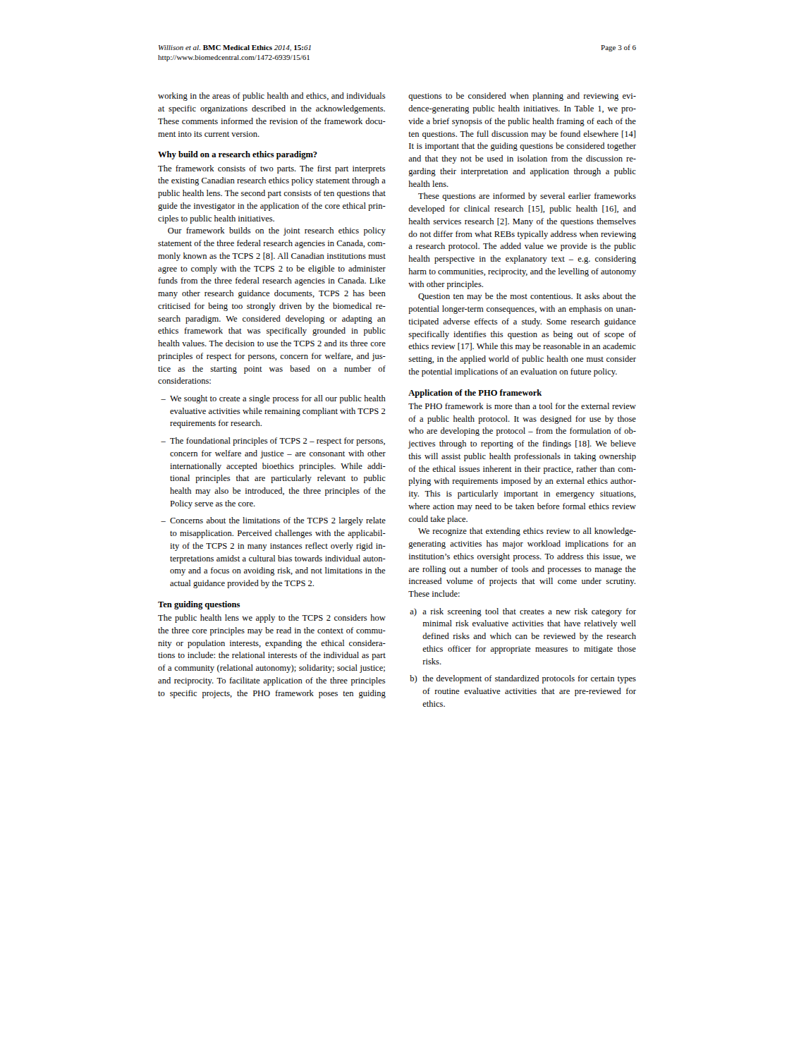Willison et al. BMC Medical Ethics 2014, 15: 61
http://www.biomedcentral.com/1472-6939/15/61
Page 3 of 6
working in the areas of public health and ethics, and individuals at specific organizations described in the acknowledgements. These comments informed the revision of the framework document into its current version.
Why build on a research ethics paradigm?
The framework consists of two parts. The first part interprets the existing Canadian research ethics policy statement through a public health lens. The second part consists of ten questions that guide the investigator in the application of the core ethical principles to public health initiatives.
Our framework builds on the joint research ethics policy statement of the three federal research agencies in Canada, commonly known as the TCPS 2 [8]. All Canadian institutions must agree to comply with the TCPS 2 to be eligible to administer funds from the three federal research agencies in Canada. Like many other research guidance documents, TCPS 2 has been criticised for being too strongly driven by the biomedical research paradigm. We considered developing or adapting an ethics framework that was specifically grounded in public health values. The decision to use the TCPS 2 and its three core principles of respect for persons, concern for welfare, and justice as the starting point was based on a number of considerations:
We sought to create a single process for all our public health evaluative activities while remaining compliant with TCPS 2 requirements for research.
The foundational principles of TCPS 2 – respect for persons, concern for welfare and justice – are consonant with other internationally accepted bioethics principles. While additional principles that are particularly relevant to public health may also be introduced, the three principles of the Policy serve as the core.
Concerns about the limitations of the TCPS 2 largely relate to misapplication. Perceived challenges with the applicability of the TCPS 2 in many instances reflect overly rigid interpretations amidst a cultural bias towards individual autonomy and a focus on avoiding risk, and not limitations in the actual guidance provided by the TCPS 2.
Ten guiding questions
The public health lens we apply to the TCPS 2 considers how the three core principles may be read in the context of community or population interests, expanding the ethical considerations to include: the relational interests of the individual as part of a community (relational autonomy); solidarity; social justice; and reciprocity. To facilitate application of the three principles to specific projects, the PHO framework poses ten guiding questions to be considered when planning and reviewing evidence-generating public health initiatives. In Table 1, we provide a brief synopsis of the public health framing of each of the ten questions. The full discussion may be found elsewhere [14] It is important that the guiding questions be considered together and that they not be used in isolation from the discussion regarding their interpretation and application through a public health lens.
These questions are informed by several earlier frameworks developed for clinical research [15], public health [16], and health services research [2]. Many of the questions themselves do not differ from what REBs typically address when reviewing a research protocol. The added value we provide is the public health perspective in the explanatory text – e.g. considering harm to communities, reciprocity, and the levelling of autonomy with other principles.
Question ten may be the most contentious. It asks about the potential longer-term consequences, with an emphasis on unanticipated adverse effects of a study. Some research guidance specifically identifies this question as being out of scope of ethics review [17]. While this may be reasonable in an academic setting, in the applied world of public health one must consider the potential implications of an evaluation on future policy.
Application of the PHO framework
The PHO framework is more than a tool for the external review of a public health protocol. It was designed for use by those who are developing the protocol – from the formulation of objectives through to reporting of the findings [18]. We believe this will assist public health professionals in taking ownership of the ethical issues inherent in their practice, rather than complying with requirements imposed by an external ethics authority. This is particularly important in emergency situations, where action may need to be taken before formal ethics review could take place.
We recognize that extending ethics review to all knowledge-generating activities has major workload implications for an institution’s ethics oversight process. To address this issue, we are rolling out a number of tools and processes to manage the increased volume of projects that will come under scrutiny. These include:
a risk screening tool that creates a new risk category for minimal risk evaluative activities that have relatively well defined risks and which can be reviewed by the research ethics officer for appropriate measures to mitigate those risks.
the development of standardized protocols for certain types of routine evaluative activities that are pre-reviewed for ethics.